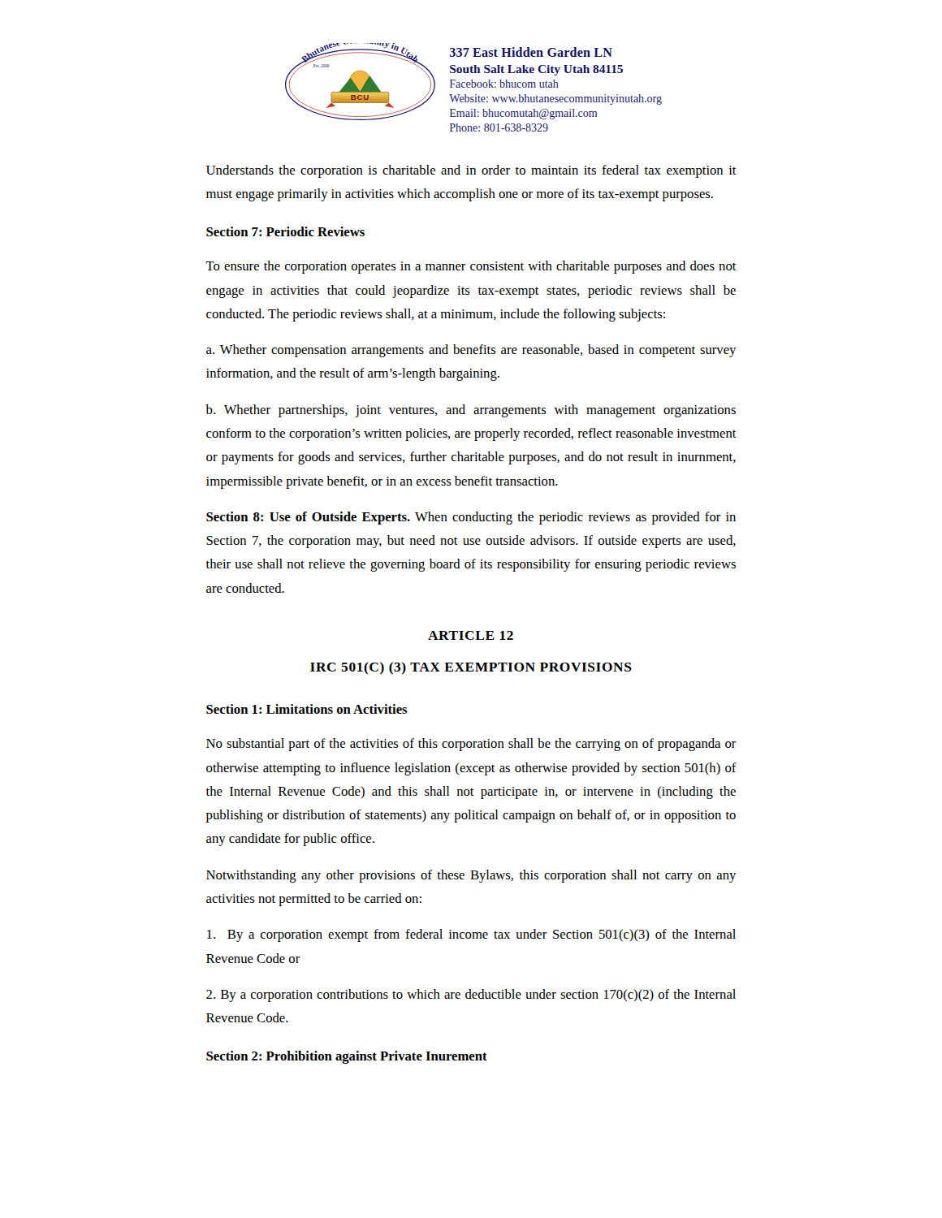Bhutanese Community in Utah BCU Together We Can Est. 2009
337 East Hidden Garden LN
South Salt Lake City Utah 84115
Facebook: bhucom utah
Website: www.bhutanesecommunityinutah.org
Email: bhucomutah@gmail.com
Phone: 801-638-8329
Understands the corporation is charitable and in order to maintain its federal tax exemption it must engage primarily in activities which accomplish one or more of its tax-exempt purposes.
Section 7: Periodic Reviews
To ensure the corporation operates in a manner consistent with charitable purposes and does not engage in activities that could jeopardize its tax-exempt states, periodic reviews shall be conducted. The periodic reviews shall, at a minimum, include the following subjects:
a. Whether compensation arrangements and benefits are reasonable, based in competent survey information, and the result of arm’s-length bargaining.
b. Whether partnerships, joint ventures, and arrangements with management organizations conform to the corporation’s written policies, are properly recorded, reflect reasonable investment or payments for goods and services, further charitable purposes, and do not result in inurnment, impermissible private benefit, or in an excess benefit transaction.
Section 8: Use of Outside Experts. When conducting the periodic reviews as provided for in Section 7, the corporation may, but need not use outside advisors. If outside experts are used, their use shall not relieve the governing board of its responsibility for ensuring periodic reviews are conducted.
ARTICLE 12
IRC 501(C) (3) TAX EXEMPTION PROVISIONS
Section 1: Limitations on Activities
No substantial part of the activities of this corporation shall be the carrying on of propaganda or otherwise attempting to influence legislation (except as otherwise provided by section 501(h) of the Internal Revenue Code) and this shall not participate in, or intervene in (including the publishing or distribution of statements) any political campaign on behalf of, or in opposition to any candidate for public office.
Notwithstanding any other provisions of these Bylaws, this corporation shall not carry on any activities not permitted to be carried on:
1. By a corporation exempt from federal income tax under Section 501(c)(3) of the Internal Revenue Code or
2. By a corporation contributions to which are deductible under section 170(c)(2) of the Internal Revenue Code.
Section 2: Prohibition against Private Inurement